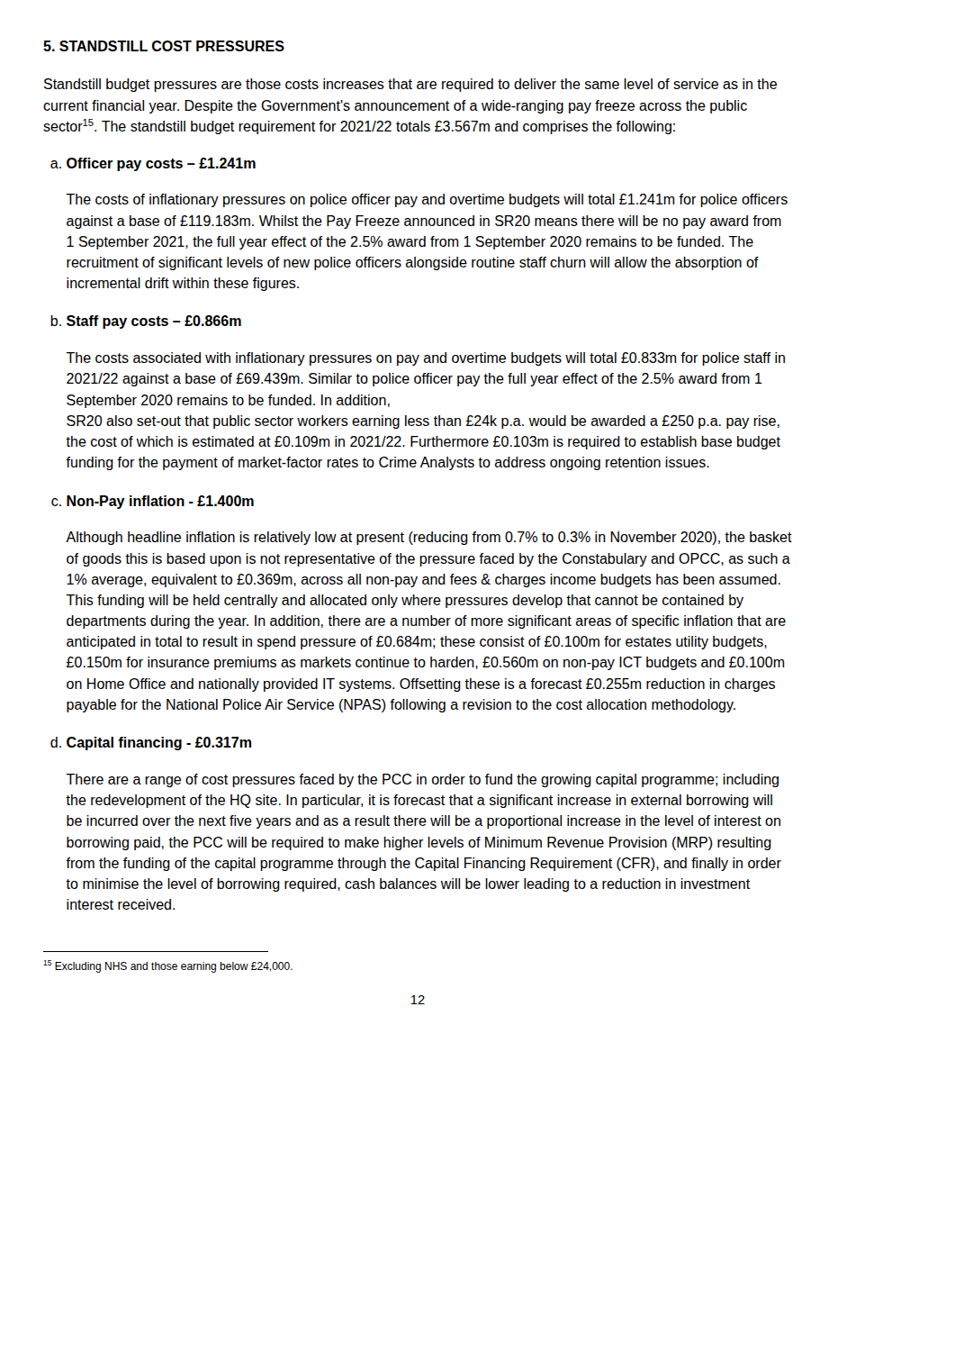5. STANDSTILL COST PRESSURES
Standstill budget pressures are those costs increases that are required to deliver the same level of service as in the current financial year. Despite the Government's announcement of a wide-ranging pay freeze across the public sector15. The standstill budget requirement for 2021/22 totals £3.567m and comprises the following:
Officer pay costs – £1.241m
The costs of inflationary pressures on police officer pay and overtime budgets will total £1.241m for police officers against a base of £119.183m. Whilst the Pay Freeze announced in SR20 means there will be no pay award from 1 September 2021, the full year effect of the 2.5% award from 1 September 2020 remains to be funded. The recruitment of significant levels of new police officers alongside routine staff churn will allow the absorption of incremental drift within these figures.
Staff pay costs – £0.866m
The costs associated with inflationary pressures on pay and overtime budgets will total £0.833m for police staff in 2021/22 against a base of £69.439m. Similar to police officer pay the full year effect of the 2.5% award from 1 September 2020 remains to be funded. In addition,
SR20 also set-out that public sector workers earning less than £24k p.a. would be awarded a £250 p.a. pay rise, the cost of which is estimated at £0.109m in 2021/22. Furthermore £0.103m is required to establish base budget funding for the payment of market-factor rates to Crime Analysts to address ongoing retention issues.
Non-Pay inflation - £1.400m
Although headline inflation is relatively low at present (reducing from 0.7% to 0.3% in November 2020), the basket of goods this is based upon is not representative of the pressure faced by the Constabulary and OPCC, as such a 1% average, equivalent to £0.369m, across all non-pay and fees & charges income budgets has been assumed. This funding will be held centrally and allocated only where pressures develop that cannot be contained by departments during the year. In addition, there are a number of more significant areas of specific inflation that are anticipated in total to result in spend pressure of £0.684m; these consist of £0.100m for estates utility budgets, £0.150m for insurance premiums as markets continue to harden, £0.560m on non-pay ICT budgets and £0.100m on Home Office and nationally provided IT systems. Offsetting these is a forecast £0.255m reduction in charges payable for the National Police Air Service (NPAS) following a revision to the cost allocation methodology.
Capital financing - £0.317m
There are a range of cost pressures faced by the PCC in order to fund the growing capital programme; including the redevelopment of the HQ site. In particular, it is forecast that a significant increase in external borrowing will be incurred over the next five years and as a result there will be a proportional increase in the level of interest on borrowing paid, the PCC will be required to make higher levels of Minimum Revenue Provision (MRP) resulting from the funding of the capital programme through the Capital Financing Requirement (CFR), and finally in order to minimise the level of borrowing required, cash balances will be lower leading to a reduction in investment interest received.
15 Excluding NHS and those earning below £24,000.
12